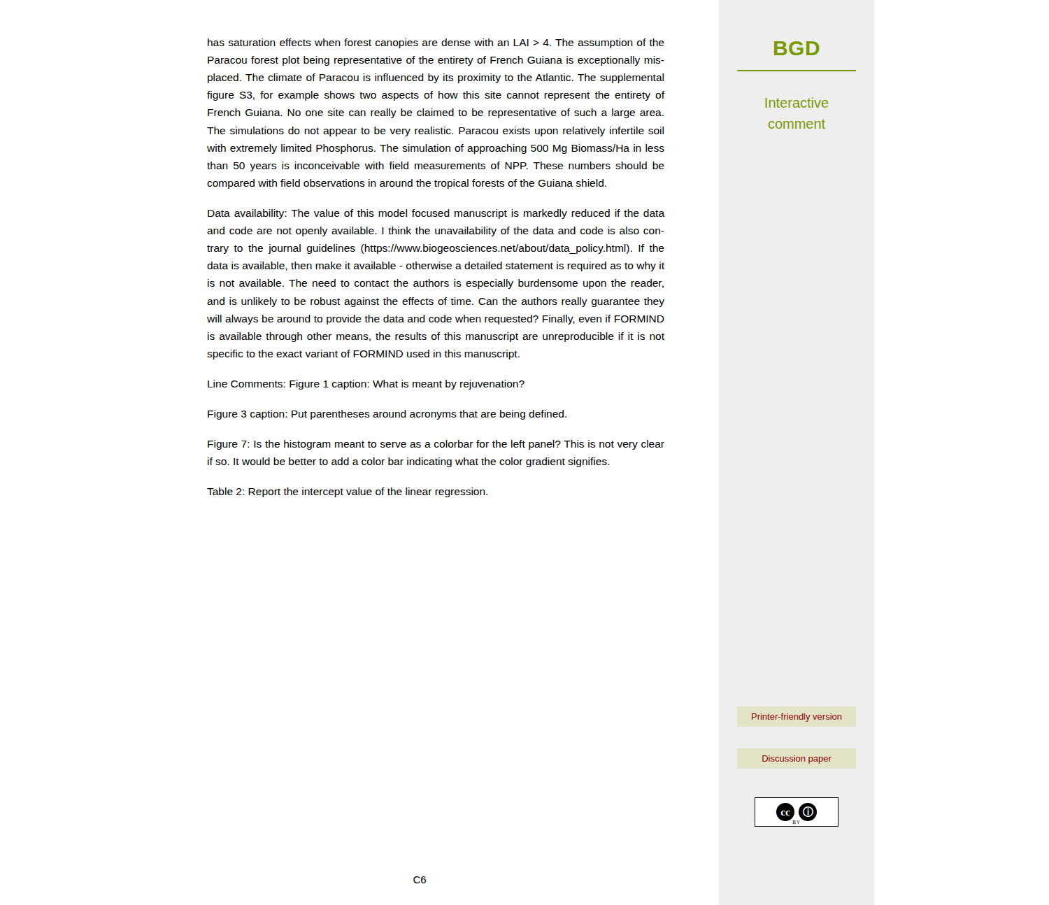BGD
Interactive
comment
Printer-friendly version Discussion paper
cc
ⓘ
BY
has saturation effects when forest canopies are dense with an LAI > 4. The assumption of the Paracou forest plot being representative of the entirety of French Guiana is exceptionally misplaced. The climate of Paracou is influenced by its proximity to the Atlantic. The supplemental figure S3, for example shows two aspects of how this site cannot represent the entirety of French Guiana. No one site can really be claimed to be representative of such a large area. The simulations do not appear to be very realistic. Paracou exists upon relatively infertile soil with extremely limited Phosphorus. The simulation of approaching 500 Mg Biomass/Ha in less than 50 years is inconceivable with field measurements of NPP. These numbers should be compared with field observations in around the tropical forests of the Guiana shield.
Data availability: The value of this model focused manuscript is markedly reduced if the data and code are not openly available. I think the unavailability of the data and code is also contrary to the journal guidelines (https://www.biogeosciences.net/about/data_policy.html). If the data is available, then make it available - otherwise a detailed statement is required as to why it is not available. The need to contact the authors is especially burdensome upon the reader, and is unlikely to be robust against the effects of time. Can the authors really guarantee they will always be around to provide the data and code when requested? Finally, even if FORMIND is available through other means, the results of this manuscript are unreproducible if it is not specific to the exact variant of FORMIND used in this manuscript.
Line Comments: Figure 1 caption: What is meant by rejuvenation?
Figure 3 caption: Put parentheses around acronyms that are being defined.
Figure 7: Is the histogram meant to serve as a colorbar for the left panel? This is not very clear if so. It would be better to add a color bar indicating what the color gradient signifies.
Table 2: Report the intercept value of the linear regression.
C6